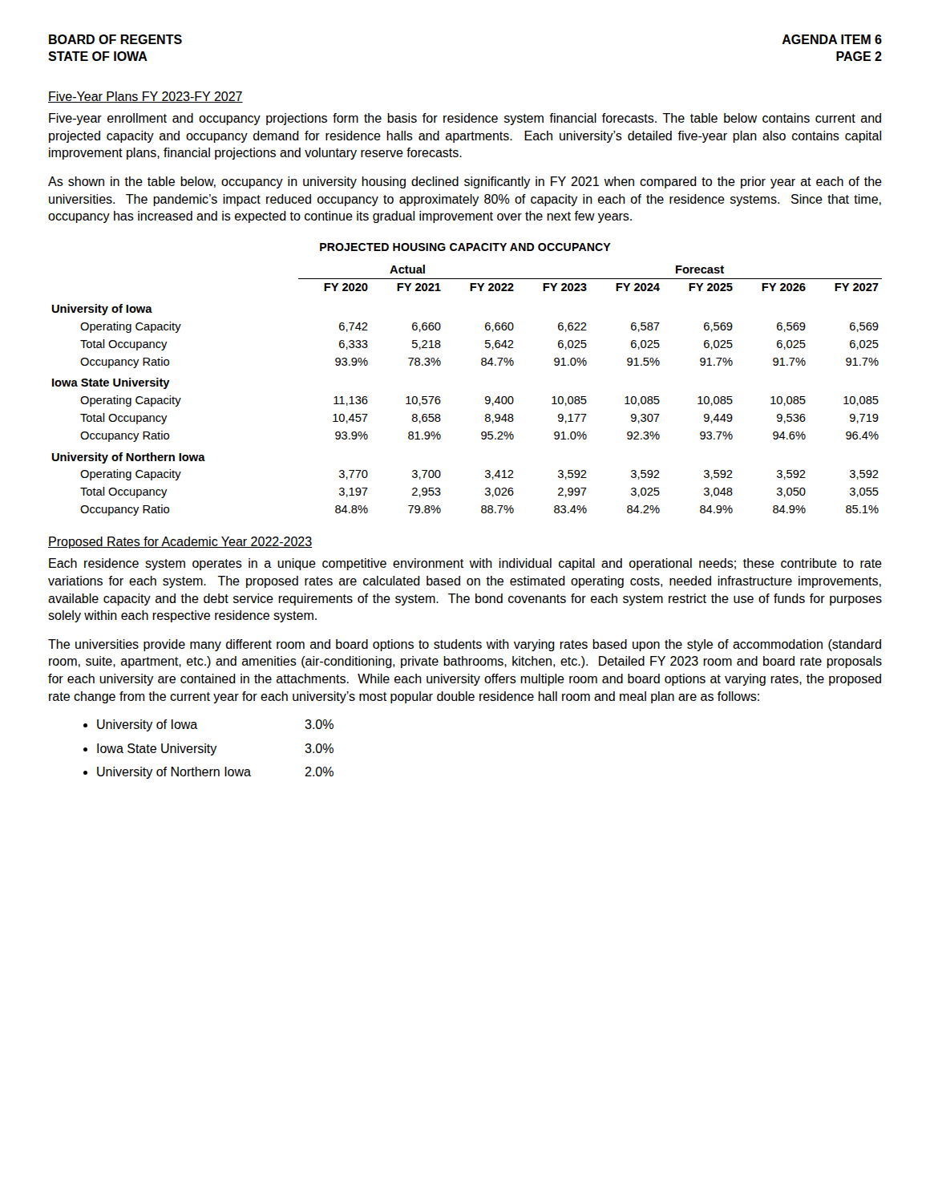BOARD OF REGENTS
STATE OF IOWA
AGENDA ITEM 6
PAGE 2
Five-Year Plans FY 2023-FY 2027
Five-year enrollment and occupancy projections form the basis for residence system financial forecasts. The table below contains current and projected capacity and occupancy demand for residence halls and apartments. Each university’s detailed five-year plan also contains capital improvement plans, financial projections and voluntary reserve forecasts.
As shown in the table below, occupancy in university housing declined significantly in FY 2021 when compared to the prior year at each of the universities. The pandemic’s impact reduced occupancy to approximately 80% of capacity in each of the residence systems. Since that time, occupancy has increased and is expected to continue its gradual improvement over the next few years.
PROJECTED HOUSING CAPACITY AND OCCUPANCY
| | Actual | Forecast |
| --- | --- | --- |
| | FY 2020 | FY 2021 | FY 2022 | FY 2023 | FY 2024 | FY 2025 | FY 2026 | FY 2027 |
| University of Iowa |
| Operating Capacity | 6,742 | 6,660 | 6,660 | 6,622 | 6,587 | 6,569 | 6,569 | 6,569 |
| Total Occupancy | 6,333 | 5,218 | 5,642 | 6,025 | 6,025 | 6,025 | 6,025 | 6,025 |
| Occupancy Ratio | 93.9% | 78.3% | 84.7% | 91.0% | 91.5% | 91.7% | 91.7% | 91.7% |
| Iowa State University |
| Operating Capacity | 11,136 | 10,576 | 9,400 | 10,085 | 10,085 | 10,085 | 10,085 | 10,085 |
| Total Occupancy | 10,457 | 8,658 | 8,948 | 9,177 | 9,307 | 9,449 | 9,536 | 9,719 |
| Occupancy Ratio | 93.9% | 81.9% | 95.2% | 91.0% | 92.3% | 93.7% | 94.6% | 96.4% |
| University of Northern Iowa |
| Operating Capacity | 3,770 | 3,700 | 3,412 | 3,592 | 3,592 | 3,592 | 3,592 | 3,592 |
| Total Occupancy | 3,197 | 2,953 | 3,026 | 2,997 | 3,025 | 3,048 | 3,050 | 3,055 |
| Occupancy Ratio | 84.8% | 79.8% | 88.7% | 83.4% | 84.2% | 84.9% | 84.9% | 85.1% |
Proposed Rates for Academic Year 2022-2023
Each residence system operates in a unique competitive environment with individual capital and operational needs; these contribute to rate variations for each system. The proposed rates are calculated based on the estimated operating costs, needed infrastructure improvements, available capacity and the debt service requirements of the system. The bond covenants for each system restrict the use of funds for purposes solely within each respective residence system.
The universities provide many different room and board options to students with varying rates based upon the style of accommodation (standard room, suite, apartment, etc.) and amenities (air-conditioning, private bathrooms, kitchen, etc.). Detailed FY 2023 room and board rate proposals for each university are contained in the attachments. While each university offers multiple room and board options at varying rates, the proposed rate change from the current year for each university’s most popular double residence hall room and meal plan are as follows:
University of Iowa3.0%
Iowa State University3.0%
University of Northern Iowa2.0%